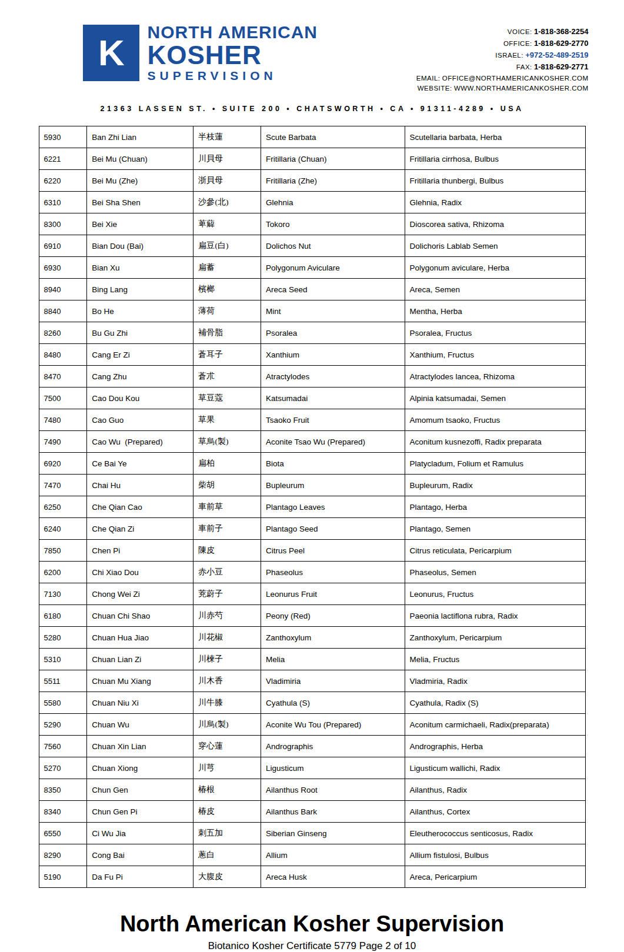K
NORTH AMERICAN
KOSHER
SUPERVISION
VOICE: 1-818-368-2254
OFFICE: 1-818-629-2770
ISRAEL: +972-52-489-2519
FAX: 1-818-629-2771
EMAIL: OFFICE@NORTHAMERICANKOSHER.COM
WEBSITE: WWW.NORTHAMERICANKOSHER.COM
21363 LASSEN ST. • SUITE 200 • CHATSWORTH • CA • 91311-4289 • USA
| 5930 | Ban Zhi Lian | 半枝蓮 | Scute Barbata | Scutellaria barbata, Herba |
| 6221 | Bei Mu (Chuan) | 川貝母 | Fritillaria (Chuan) | Fritillaria cirrhosa, Bulbus |
| 6220 | Bei Mu (Zhe) | 浙貝母 | Fritillaria (Zhe) | Fritillaria thunbergi, Bulbus |
| 6310 | Bei Sha Shen | 沙參(北) | Glehnia | Glehnia, Radix |
| 8300 | Bei Xie | 萆薢 | Tokoro | Dioscorea sativa, Rhizoma |
| 6910 | Bian Dou (Bai) | 扁豆(白) | Dolichos Nut | Dolichoris Lablab Semen |
| 6930 | Bian Xu | 扁蓄 | Polygonum Aviculare | Polygonum aviculare, Herba |
| 8940 | Bing Lang | 檳榔 | Areca Seed | Areca, Semen |
| 8840 | Bo He | 薄荷 | Mint | Mentha, Herba |
| 8260 | Bu Gu Zhi | 補骨脂 | Psoralea | Psoralea, Fructus |
| 8480 | Cang Er Zi | 蒼耳子 | Xanthium | Xanthium, Fructus |
| 8470 | Cang Zhu | 蒼朮 | Atractylodes | Atractylodes lancea, Rhizoma |
| 7500 | Cao Dou Kou | 草豆蔻 | Katsumadai | Alpinia katsumadai, Semen |
| 7480 | Cao Guo | 草果 | Tsaoko Fruit | Amomum tsaoko, Fructus |
| 7490 | Cao Wu (Prepared) | 草烏(製) | Aconite Tsao Wu (Prepared) | Aconitum kusnezoffi, Radix preparata |
| 6920 | Ce Bai Ye | 扁柏 | Biota | Platycladum, Folium et Ramulus |
| 7470 | Chai Hu | 柴胡 | Bupleurum | Bupleurum, Radix |
| 6250 | Che Qian Cao | 車前草 | Plantago Leaves | Plantago, Herba |
| 6240 | Che Qian Zi | 車前子 | Plantago Seed | Plantago, Semen |
| 7850 | Chen Pi | 陳皮 | Citrus Peel | Citrus reticulata, Pericarpium |
| 6200 | Chi Xiao Dou | 赤小豆 | Phaseolus | Phaseolus, Semen |
| 7130 | Chong Wei Zi | 茺蔚子 | Leonurus Fruit | Leonurus, Fructus |
| 6180 | Chuan Chi Shao | 川赤芍 | Peony (Red) | Paeonia lactiflona rubra, Radix |
| 5280 | Chuan Hua Jiao | 川花椒 | Zanthoxylum | Zanthoxylum, Pericarpium |
| 5310 | Chuan Lian Zi | 川楝子 | Melia | Melia, Fructus |
| 5511 | Chuan Mu Xiang | 川木香 | Vladimiria | Vladmiria, Radix |
| 5580 | Chuan Niu Xi | 川牛膝 | Cyathula (S) | Cyathula, Radix (S) |
| 5290 | Chuan Wu | 川烏(製) | Aconite Wu Tou (Prepared) | Aconitum carmichaeli, Radix(preparata) |
| 7560 | Chuan Xin Lian | 穿心蓮 | Andrographis | Andrographis, Herba |
| 5270 | Chuan Xiong | 川芎 | Ligusticum | Ligusticum wallichi, Radix |
| 8350 | Chun Gen | 椿根 | Ailanthus Root | Ailanthus, Radix |
| 8340 | Chun Gen Pi | 椿皮 | Ailanthus Bark | Ailanthus, Cortex |
| 6550 | Ci Wu Jia | 刺五加 | Siberian Ginseng | Eleutherococcus senticosus, Radix |
| 8290 | Cong Bai | 蔥白 | Allium | Allium fistulosi, Bulbus |
| 5190 | Da Fu Pi | 大腹皮 | Areca Husk | Areca, Pericarpium |
North American Kosher Supervision
Biotanico Kosher Certificate 5779 Page 2 of 10